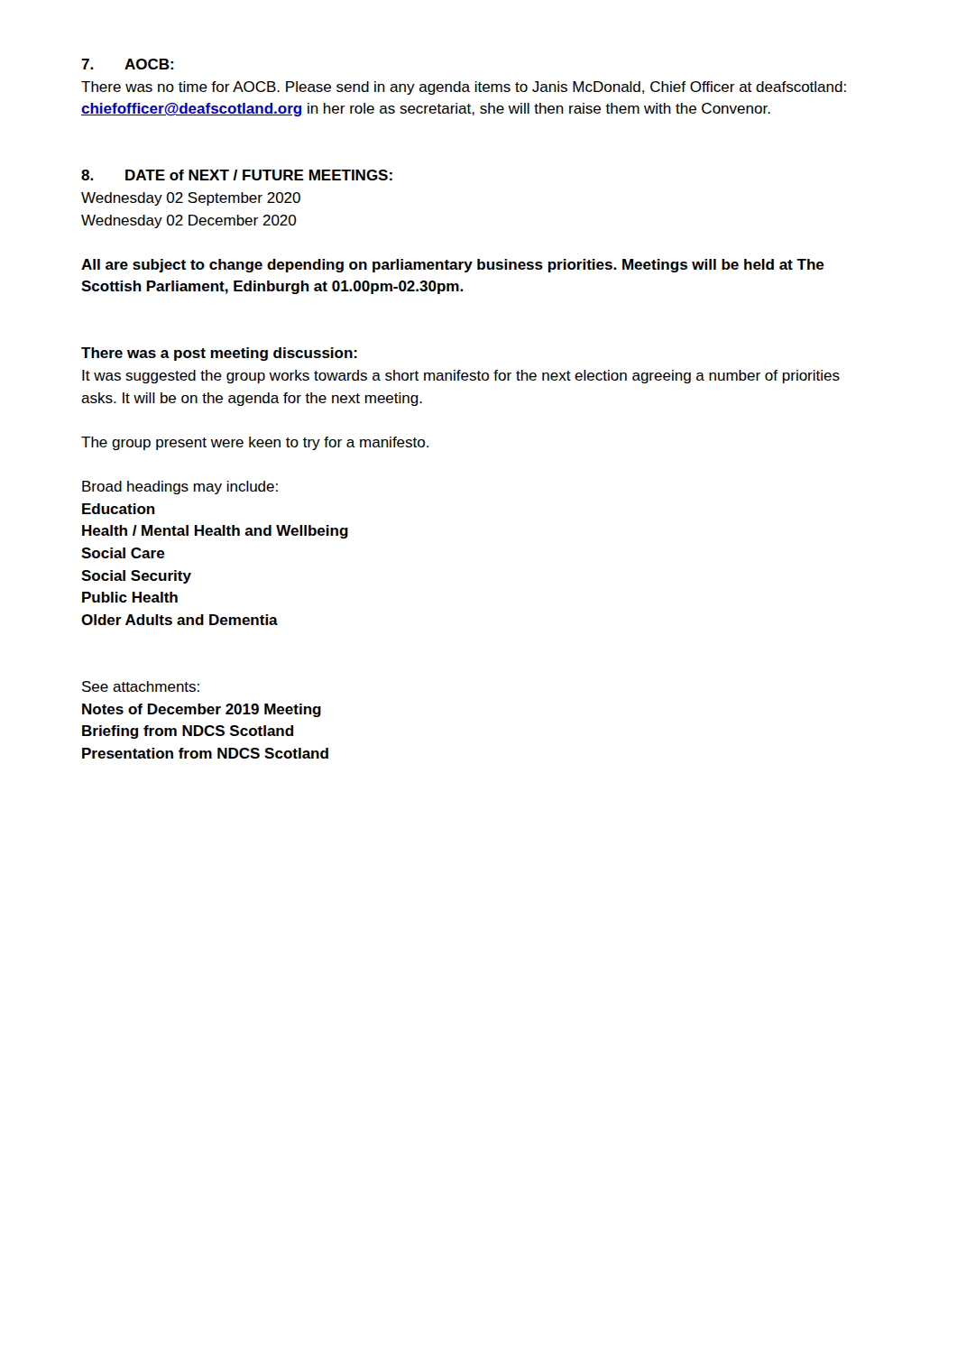7. AOCB:
There was no time for AOCB. Please send in any agenda items to Janis McDonald, Chief Officer at deafscotland:
chiefofficer@deafscotland.org in her role as secretariat, she will then raise them with the Convenor.
8. DATE of NEXT / FUTURE MEETINGS:
Wednesday 02 September 2020
Wednesday 02 December 2020
All are subject to change depending on parliamentary business priorities. Meetings will be held at The Scottish Parliament, Edinburgh at 01.00pm-02.30pm.
There was a post meeting discussion:
It was suggested the group works towards a short manifesto for the next election agreeing a number of priorities asks. It will be on the agenda for the next meeting.
The group present were keen to try for a manifesto.
Broad headings may include:
Education
Health / Mental Health and Wellbeing
Social Care
Social Security
Public Health
Older Adults and Dementia
See attachments:
Notes of December 2019 Meeting
Briefing from NDCS Scotland
Presentation from NDCS Scotland